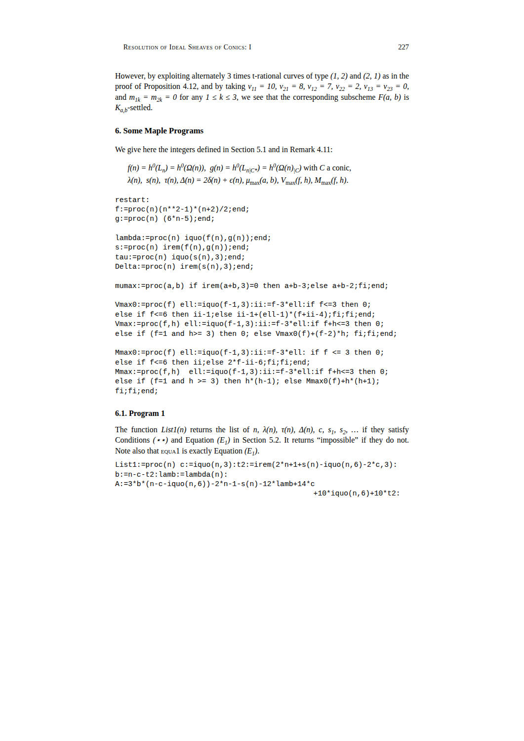Resolution of Ideal Sheaves of Conics: I 227
However, by exploiting alternately 3 times t-rational curves of type (1, 2) and (2, 1) as in the proof of Proposition 4.12, and by taking v11 = 10, v21 = 8, v12 = 7, v22 = 2, v13 = v23 = 0, and m1k = m2k = 0 for any 1 ≤ k ≤ 3, we see that the corresponding subscheme F(a, b) is Ka,b-settled.
6. Some Maple Programs
We give here the integers defined in Section 5.1 and in Remark 4.11:
f(n) = h0(Ln) = h0(Ω(n)), g(n) = h0(Ln|C*) = h0(Ω(n)|C) with C a conic, λ(n), s(n), τ(n), Δ(n) = 2δ(n) + ϵ(n), μmax(a, b), Vmax(f, h), Mmax(f, h).
restart:
f:=proc(n)(n**2-1)*(n+2)/2;end;
g:=proc(n) (6*n-5);end;

lambda:=proc(n) iquo(f(n),g(n));end;
s:=proc(n) irem(f(n),g(n));end;
tau:=proc(n) iquo(s(n),3);end;
Delta:=proc(n) irem(s(n),3);end;

mumax:=proc(a,b) if irem(a+b,3)=0 then a+b-3;else a+b-2;fi;end;

Vmax0:=proc(f) ell:=iquo(f-1,3):ii:=f-3*ell:if f<=3 then 0;
else if f<=6 then ii-1;else ii-1+(ell-1)*(f+ii-4);fi;fi;end;
Vmax:=proc(f,h) ell:=iquo(f-1,3):ii:=f-3*ell:if f+h<=3 then 0;
else if (f=1 and h>= 3) then 0; else Vmax0(f)+(f-2)*h; fi;fi;end;

Mmax0:=proc(f) ell:=iquo(f-1,3):ii:=f-3*ell: if f <= 3 then 0;
else if f<=6 then ii;else 2*f-ii-6;fi;fi;end;
Mmax:=proc(f,h)  ell:=iquo(f-1,3):ii:=f-3*ell:if f+h<=3 then 0;
else if (f=1 and h >= 3) then h*(h-1); else Mmax0(f)+h*(h+1);
fi;fi;end;
6.1. Program 1
The function List1(n) returns the list of n, λ(n), τ(n), Δ(n), c, s1, s2, … if they satisfy Conditions (⋆⋆) and Equation (E1) in Section 5.2. It returns “impossible” if they do not. Note also that equa1 is exactly Equation (E1).
List1:=proc(n) c:=iquo(n,3):t2:=irem(2*n+1+s(n)-iquo(n,6)-2*c,3):
b:=n-c-t2:lamb:=lambda(n):
A:=3*b*(n-c-iquo(n,6))-2*n-1-s(n)-12*lamb+14*c
+10*iquo(n,6)+10*t2: